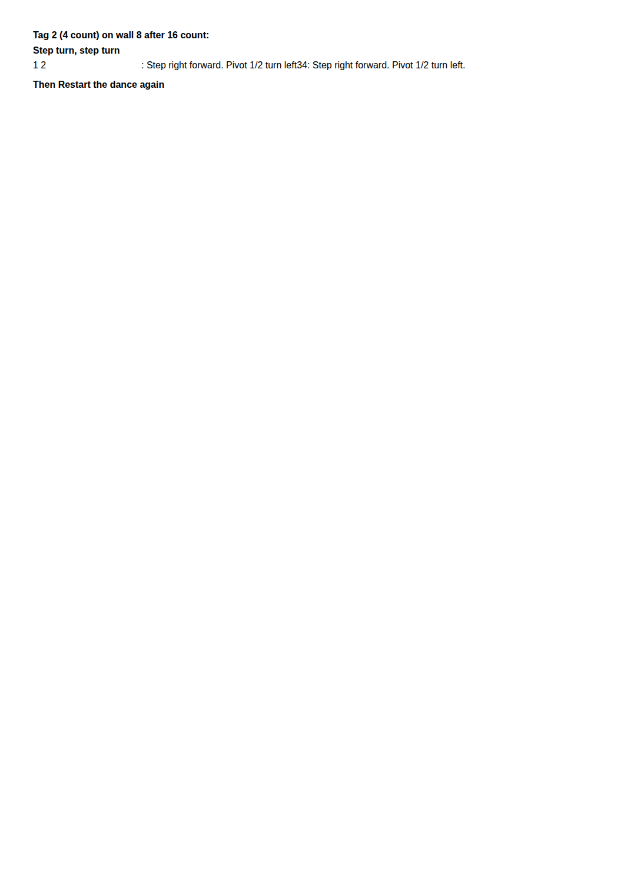Tag 2 (4 count) on wall 8 after 16 count:
Step turn, step turn
1 2: Step right forward. Pivot 1/2 turn left34: Step right forward. Pivot 1/2 turn left.
Then Restart the dance again